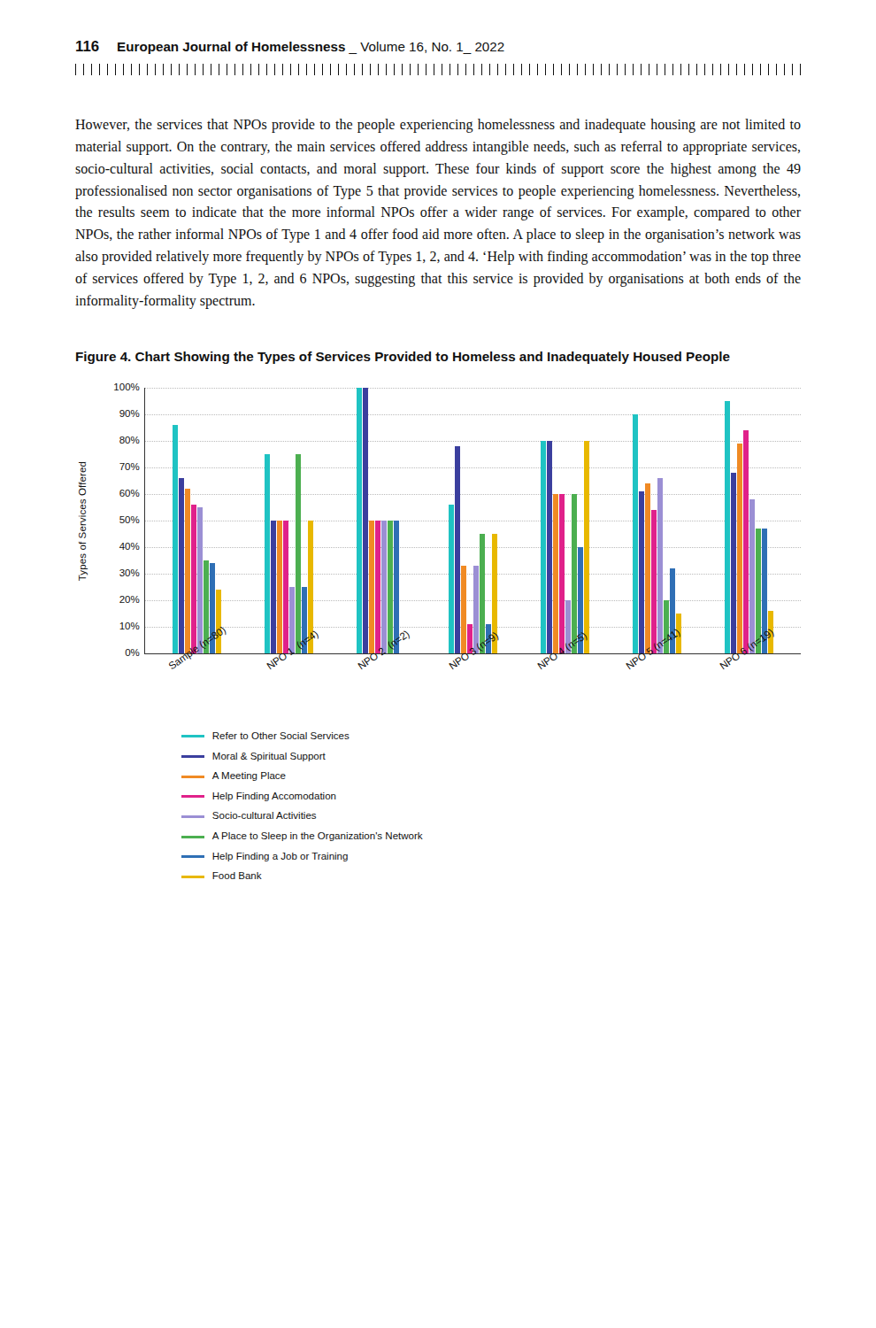116 European Journal of Homelessness _ Volume 16, No. 1_ 2022
However, the services that NPOs provide to the people experiencing homelessness and inadequate housing are not limited to material support. On the contrary, the main services offered address intangible needs, such as referral to appropriate services, socio-cultural activities, social contacts, and moral support. These four kinds of support score the highest among the 49 professionalised non sector organisations of Type 5 that provide services to people experiencing homelessness. Nevertheless, the results seem to indicate that the more informal NPOs offer a wider range of services. For example, compared to other NPOs, the rather informal NPOs of Type 1 and 4 offer food aid more often. A place to sleep in the organisation’s network was also provided relatively more frequently by NPOs of Types 1, 2, and 4. ‘Help with finding accommodation’ was in the top three of services offered by Type 1, 2, and 6 NPOs, suggesting that this service is provided by organisations at both ends of the informality-formality spectrum.
Figure 4. Chart Showing the Types of Services Provided to Homeless and Inadequately Housed People
Types of Services Offered
100% 90% 80% 70% 60% 50% 40% 30% 20% 10% 0%
Sample (n=80) NPO 1 (n=4) NPO 2 (n=2) NPO 3 (n=9) NPO 4 (n=5) NPO 5 (n=41) NPO 6 (n=19)
Refer to Other Social Services
Moral & Spiritual Support
A Meeting Place
Help Finding Accomodation
Socio-cultural Activities
A Place to Sleep in the Organization's Network
Help Finding a Job or Training
Food Bank